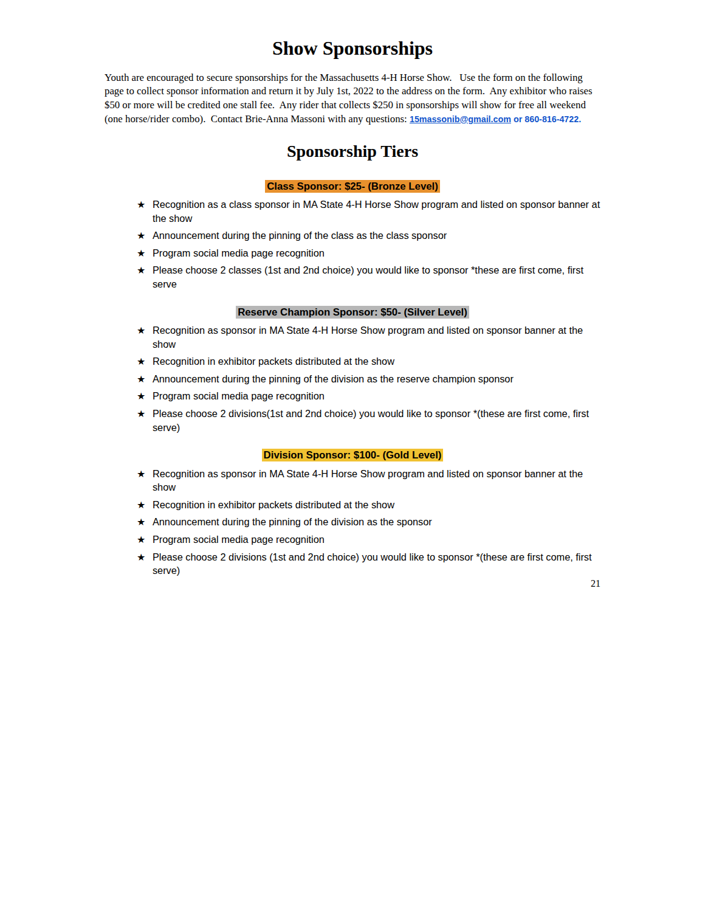Show Sponsorships
Youth are encouraged to secure sponsorships for the Massachusetts 4-H Horse Show. Use the form on the following page to collect sponsor information and return it by July 1st, 2022 to the address on the form. Any exhibitor who raises $50 or more will be credited one stall fee. Any rider that collects $250 in sponsorships will show for free all weekend (one horse/rider combo). Contact Brie-Anna Massoni with any questions: 15massonib@gmail.com or 860-816-4722.
Sponsorship Tiers
Class Sponsor: $25- (Bronze Level)
Recognition as a class sponsor in MA State 4-H Horse Show program and listed on sponsor banner at the show
Announcement during the pinning of the class as the class sponsor
Program social media page recognition
Please choose 2 classes (1st and 2nd choice) you would like to sponsor *these are first come, first serve
Reserve Champion Sponsor: $50- (Silver Level)
Recognition as sponsor in MA State 4-H Horse Show program and listed on sponsor banner at the show
Recognition in exhibitor packets distributed at the show
Announcement during the pinning of the division as the reserve champion sponsor
Program social media page recognition
Please choose 2 divisions(1st and 2nd choice) you would like to sponsor *(these are first come, first serve)
Division Sponsor: $100- (Gold Level)
Recognition as sponsor in MA State 4-H Horse Show program and listed on sponsor banner at the show
Recognition in exhibitor packets distributed at the show
Announcement during the pinning of the division as the sponsor
Program social media page recognition
Please choose 2 divisions (1st and 2nd choice) you would like to sponsor *(these are first come, first serve)
21